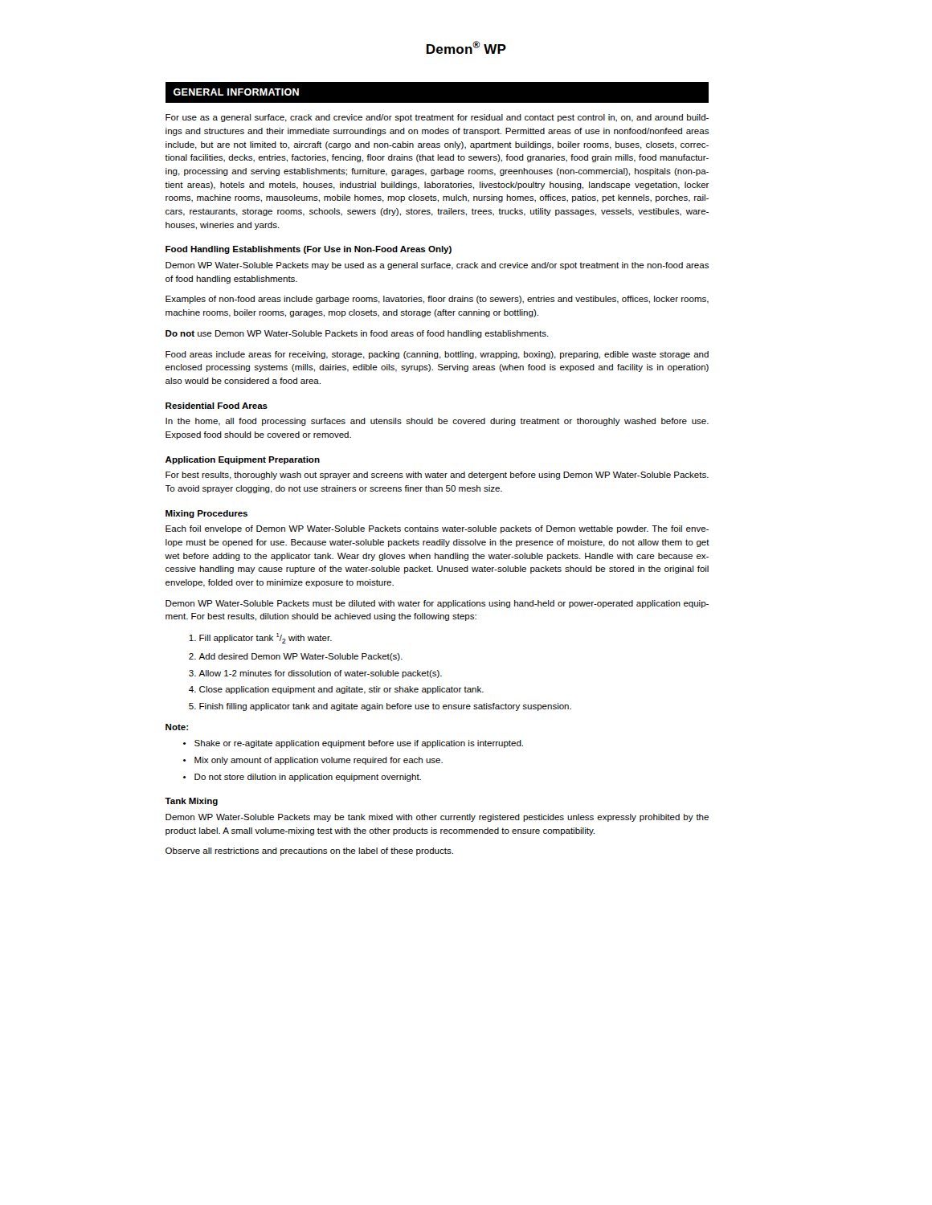Demon® WP
GENERAL INFORMATION
For use as a general surface, crack and crevice and/or spot treatment for residual and contact pest control in, on, and around buildings and structures and their immediate surroundings and on modes of transport. Permitted areas of use in nonfood/nonfeed areas include, but are not limited to, aircraft (cargo and non-cabin areas only), apartment buildings, boiler rooms, buses, closets, correctional facilities, decks, entries, factories, fencing, floor drains (that lead to sewers), food granaries, food grain mills, food manufacturing, processing and serving establishments; furniture, garages, garbage rooms, greenhouses (non-commercial), hospitals (non-patient areas), hotels and motels, houses, industrial buildings, laboratories, livestock/poultry housing, landscape vegetation, locker rooms, machine rooms, mausoleums, mobile homes, mop closets, mulch, nursing homes, offices, patios, pet kennels, porches, railcars, restaurants, storage rooms, schools, sewers (dry), stores, trailers, trees, trucks, utility passages, vessels, vestibules, warehouses, wineries and yards.
Food Handling Establishments (For Use in Non-Food Areas Only)
Demon WP Water-Soluble Packets may be used as a general surface, crack and crevice and/or spot treatment in the non-food areas of food handling establishments.
Examples of non-food areas include garbage rooms, lavatories, floor drains (to sewers), entries and vestibules, offices, locker rooms, machine rooms, boiler rooms, garages, mop closets, and storage (after canning or bottling).
Do not use Demon WP Water-Soluble Packets in food areas of food handling establishments.
Food areas include areas for receiving, storage, packing (canning, bottling, wrapping, boxing), preparing, edible waste storage and enclosed processing systems (mills, dairies, edible oils, syrups). Serving areas (when food is exposed and facility is in operation) also would be considered a food area.
Residential Food Areas
In the home, all food processing surfaces and utensils should be covered during treatment or thoroughly washed before use. Exposed food should be covered or removed.
Application Equipment Preparation
For best results, thoroughly wash out sprayer and screens with water and detergent before using Demon WP Water-Soluble Packets. To avoid sprayer clogging, do not use strainers or screens finer than 50 mesh size.
Mixing Procedures
Each foil envelope of Demon WP Water-Soluble Packets contains water-soluble packets of Demon wettable powder. The foil envelope must be opened for use. Because water-soluble packets readily dissolve in the presence of moisture, do not allow them to get wet before adding to the applicator tank. Wear dry gloves when handling the water-soluble packets. Handle with care because excessive handling may cause rupture of the water-soluble packet. Unused water-soluble packets should be stored in the original foil envelope, folded over to minimize exposure to moisture.
Demon WP Water-Soluble Packets must be diluted with water for applications using hand-held or power-operated application equipment. For best results, dilution should be achieved using the following steps:
Fill applicator tank 1/2 with water.
Add desired Demon WP Water-Soluble Packet(s).
Allow 1-2 minutes for dissolution of water-soluble packet(s).
Close application equipment and agitate, stir or shake applicator tank.
Finish filling applicator tank and agitate again before use to ensure satisfactory suspension.
Note:
Shake or re-agitate application equipment before use if application is interrupted.
Mix only amount of application volume required for each use.
Do not store dilution in application equipment overnight.
Tank Mixing
Demon WP Water-Soluble Packets may be tank mixed with other currently registered pesticides unless expressly prohibited by the product label. A small volume-mixing test with the other products is recommended to ensure compatibility.
Observe all restrictions and precautions on the label of these products.